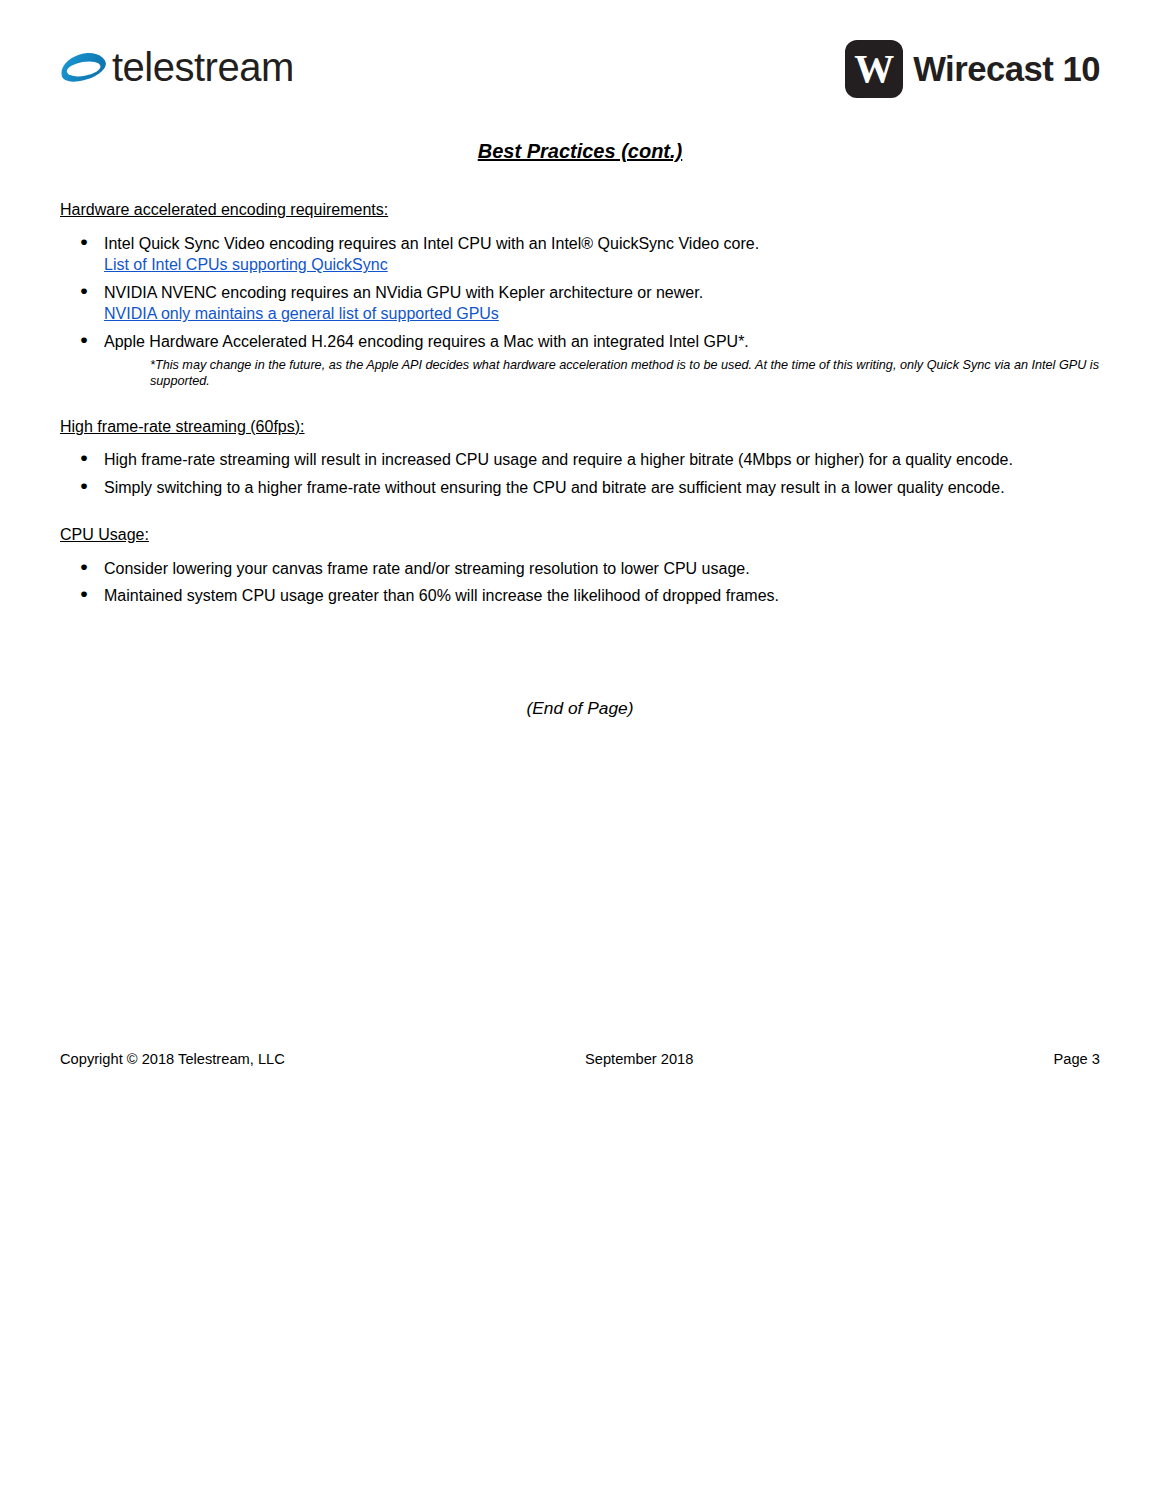telestream
W
Wirecast 10
Best Practices (cont.)
Hardware accelerated encoding requirements:
Intel Quick Sync Video encoding requires an Intel CPU with an Intel® QuickSync Video core.
List of Intel CPUs supporting QuickSync
NVIDIA NVENC encoding requires an NVidia GPU with Kepler architecture or newer.
NVIDIA only maintains a general list of supported GPUs
Apple Hardware Accelerated H.264 encoding requires a Mac with an integrated Intel GPU*.
*This may change in the future, as the Apple API decides what hardware acceleration method is to be used. At the time of this writing, only Quick Sync via an Intel GPU is supported.
High frame-rate streaming (60fps):
High frame-rate streaming will result in increased CPU usage and require a higher bitrate (4Mbps or higher) for a quality encode.
Simply switching to a higher frame-rate without ensuring the CPU and bitrate are sufficient may result in a lower quality encode.
CPU Usage:
Consider lowering your canvas frame rate and/or streaming resolution to lower CPU usage.
Maintained system CPU usage greater than 60% will increase the likelihood of dropped frames.
(End of Page)
Copyright © 2018 Telestream, LLC
September 2018
Page 3